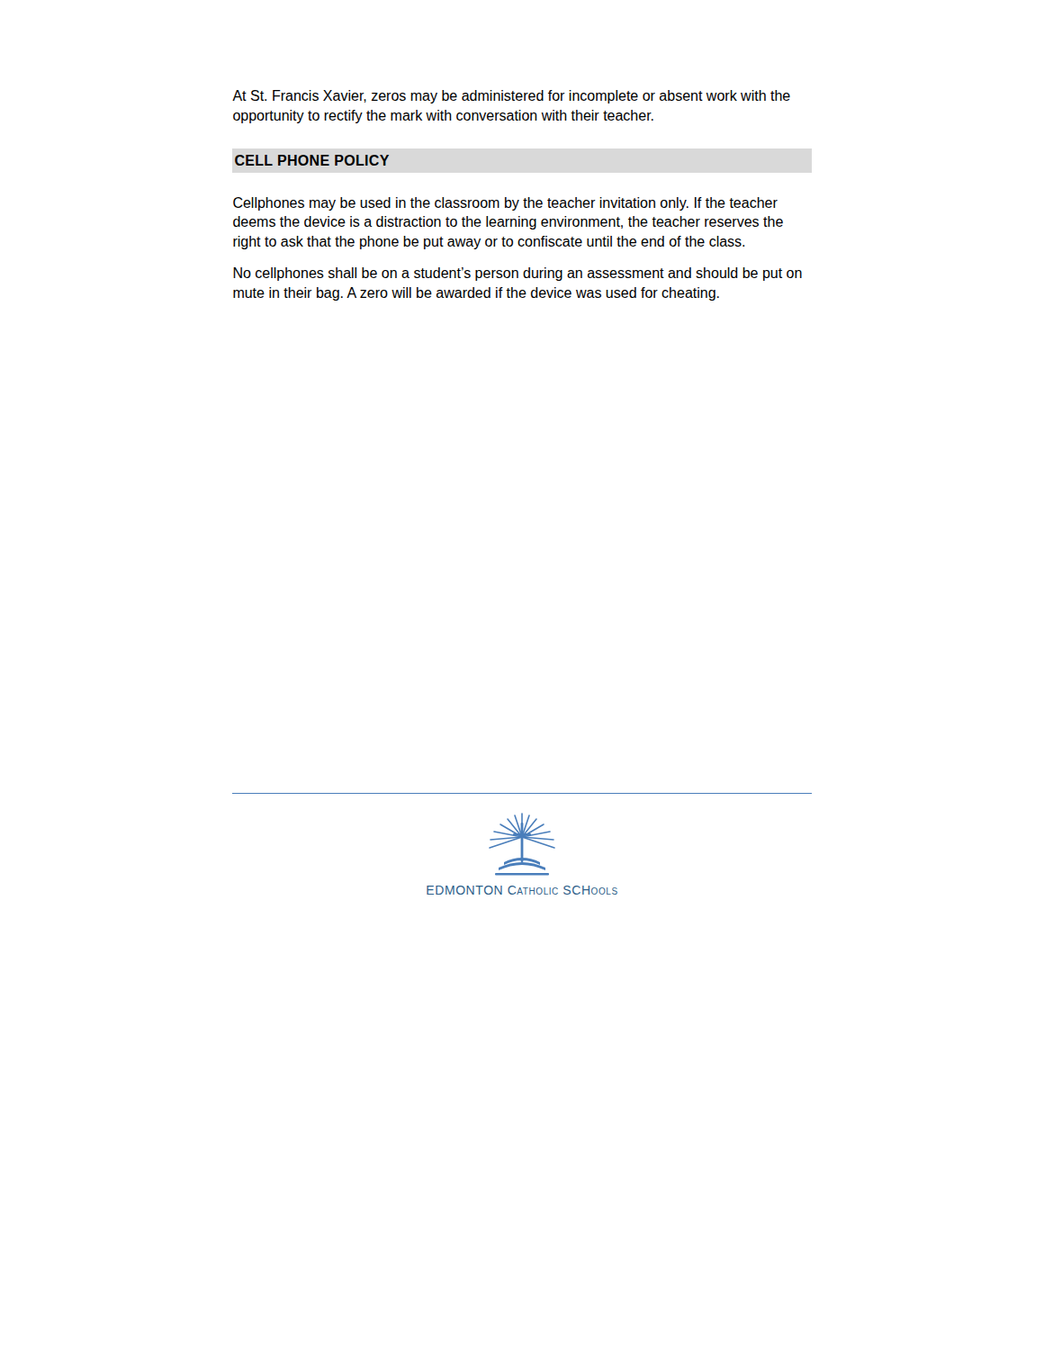At St. Francis Xavier, zeros may be administered for incomplete or absent work with the opportunity to rectify the mark with conversation with their teacher.
CELL PHONE POLICY
Cellphones may be used in the classroom by the teacher invitation only. If the teacher deems the device is a distraction to the learning environment, the teacher reserves the right to ask that the phone be put away or to confiscate until the end of the class.
No cellphones shall be on a student’s person during an assessment and should be put on mute in their bag. A zero will be awarded if the device was used for cheating.
EDMONTON Catholic SCHools